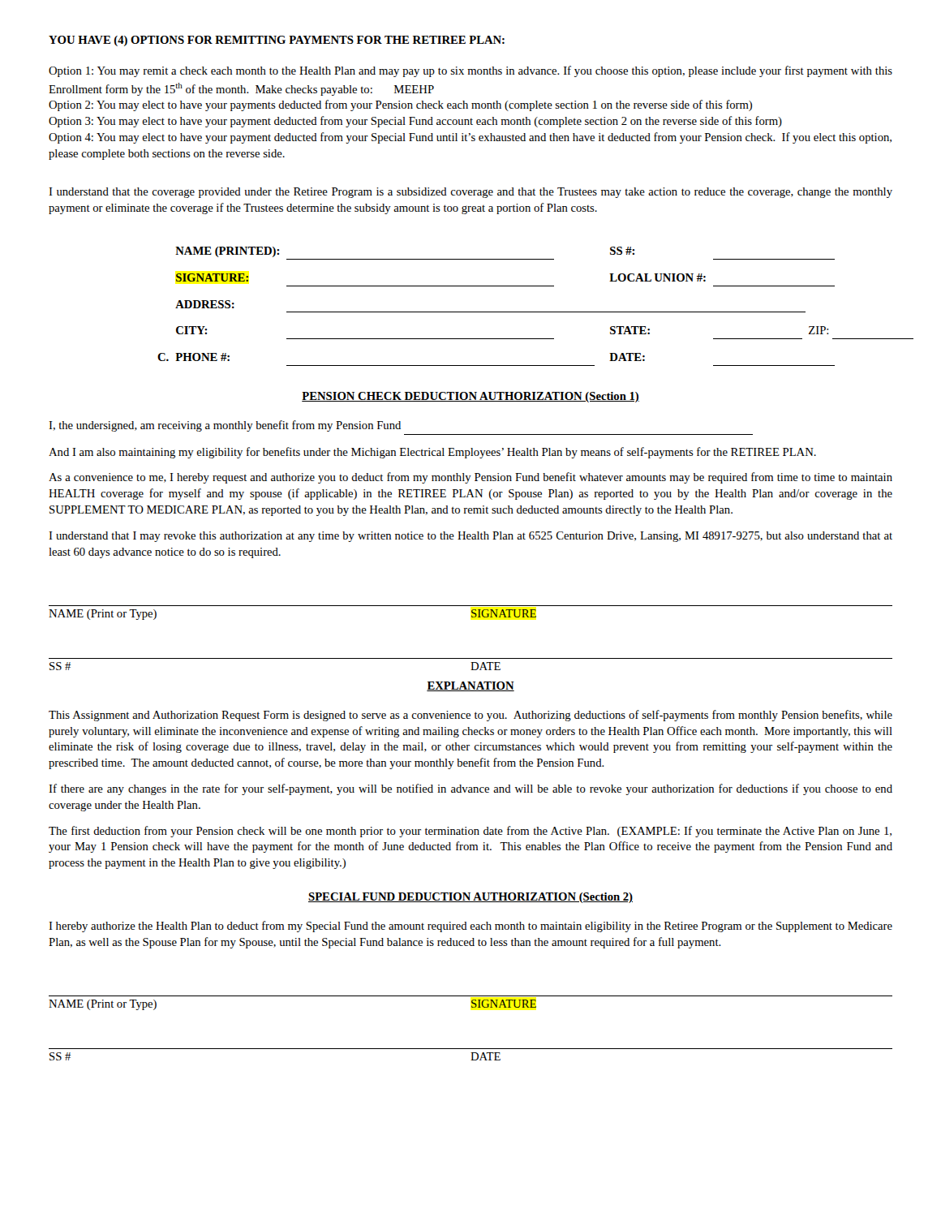You have (4) options for remitting payments for the Retiree Plan:
Option 1: You may remit a check each month to the Health Plan and may pay up to six months in advance. If you choose this option, please include your first payment with this Enrollment form by the 15th of the month. Make checks payable to: MEEHP
Option 2: You may elect to have your payments deducted from your Pension check each month (complete section 1 on the reverse side of this form)
Option 3: You may elect to have your payment deducted from your Special Fund account each month (complete section 2 on the reverse side of this form)
Option 4: You may elect to have your payment deducted from your Special Fund until it’s exhausted and then have it deducted from your Pension check. If you elect this option, please complete both sections on the reverse side.
I understand that the coverage provided under the Retiree Program is a subsidized coverage and that the Trustees may take action to reduce the coverage, change the monthly payment or eliminate the coverage if the Trustees determine the subsidy amount is too great a portion of Plan costs.
| C. | NAME (PRINTED): | | SS #: | |
| SIGNATURE: | | LOCAL UNION #: | |
| ADDRESS: | | |
| CITY: | | STATE: | ZIP: |
| PHONE #: | | DATE: | |
PENSION CHECK DEDUCTION AUTHORIZATION (Section 1)
I, the undersigned, am receiving a monthly benefit from my Pension Fund
And I am also maintaining my eligibility for benefits under the Michigan Electrical Employees’ Health Plan by means of self-payments for the RETIREE PLAN.
As a convenience to me, I hereby request and authorize you to deduct from my monthly Pension Fund benefit whatever amounts may be required from time to time to maintain HEALTH coverage for myself and my spouse (if applicable) in the RETIREE PLAN (or Spouse Plan) as reported to you by the Health Plan and/or coverage in the SUPPLEMENT TO MEDICARE PLAN, as reported to you by the Health Plan, and to remit such deducted amounts directly to the Health Plan.
I understand that I may revoke this authorization at any time by written notice to the Health Plan at 6525 Centurion Drive, Lansing, MI 48917-9275, but also understand that at least 60 days advance notice to do so is required.
| NAME (Print or Type) | SIGNATURE |
| SS # | DATE |
EXPLANATION
This Assignment and Authorization Request Form is designed to serve as a convenience to you. Authorizing deductions of self-payments from monthly Pension benefits, while purely voluntary, will eliminate the inconvenience and expense of writing and mailing checks or money orders to the Health Plan Office each month. More importantly, this will eliminate the risk of losing coverage due to illness, travel, delay in the mail, or other circumstances which would prevent you from remitting your self-payment within the prescribed time. The amount deducted cannot, of course, be more than your monthly benefit from the Pension Fund.
If there are any changes in the rate for your self-payment, you will be notified in advance and will be able to revoke your authorization for deductions if you choose to end coverage under the Health Plan.
The first deduction from your Pension check will be one month prior to your termination date from the Active Plan. (EXAMPLE: If you terminate the Active Plan on June 1, your May 1 Pension check will have the payment for the month of June deducted from it. This enables the Plan Office to receive the payment from the Pension Fund and process the payment in the Health Plan to give you eligibility.)
SPECIAL FUND DEDUCTION AUTHORIZATION (Section 2)
I hereby authorize the Health Plan to deduct from my Special Fund the amount required each month to maintain eligibility in the Retiree Program or the Supplement to Medicare Plan, as well as the Spouse Plan for my Spouse, until the Special Fund balance is reduced to less than the amount required for a full payment.
| NAME (Print or Type) | SIGNATURE |
| SS # | DATE |